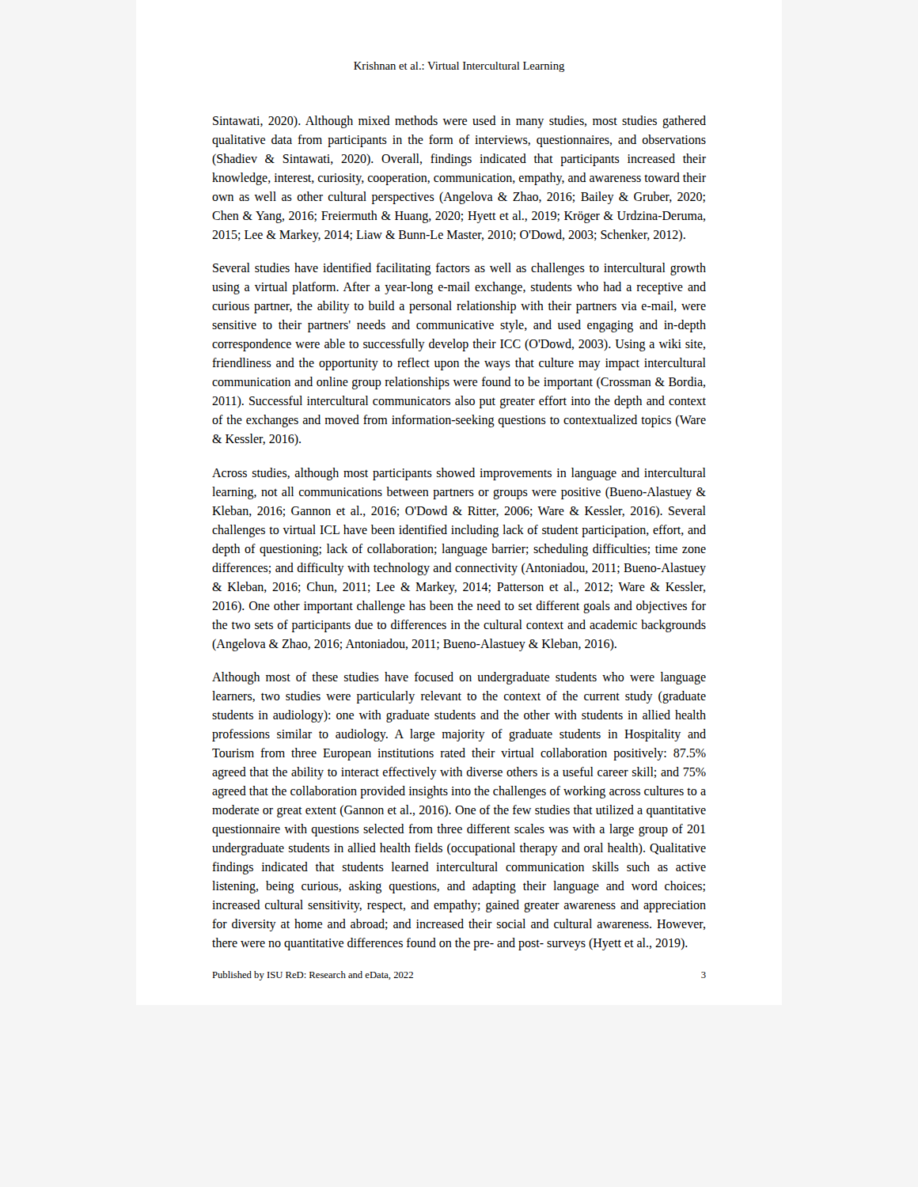Krishnan et al.: Virtual Intercultural Learning
Sintawati, 2020). Although mixed methods were used in many studies, most studies gathered qualitative data from participants in the form of interviews, questionnaires, and observations (Shadiev & Sintawati, 2020). Overall, findings indicated that participants increased their knowledge, interest, curiosity, cooperation, communication, empathy, and awareness toward their own as well as other cultural perspectives (Angelova & Zhao, 2016; Bailey & Gruber, 2020; Chen & Yang, 2016; Freiermuth & Huang, 2020; Hyett et al., 2019; Kröger & Urdzina-Deruma, 2015; Lee & Markey, 2014; Liaw & Bunn-Le Master, 2010; O'Dowd, 2003; Schenker, 2012).
Several studies have identified facilitating factors as well as challenges to intercultural growth using a virtual platform. After a year-long e-mail exchange, students who had a receptive and curious partner, the ability to build a personal relationship with their partners via e-mail, were sensitive to their partners' needs and communicative style, and used engaging and in-depth correspondence were able to successfully develop their ICC (O'Dowd, 2003). Using a wiki site, friendliness and the opportunity to reflect upon the ways that culture may impact intercultural communication and online group relationships were found to be important (Crossman & Bordia, 2011). Successful intercultural communicators also put greater effort into the depth and context of the exchanges and moved from information-seeking questions to contextualized topics (Ware & Kessler, 2016).
Across studies, although most participants showed improvements in language and intercultural learning, not all communications between partners or groups were positive (Bueno-Alastuey & Kleban, 2016; Gannon et al., 2016; O'Dowd & Ritter, 2006; Ware & Kessler, 2016). Several challenges to virtual ICL have been identified including lack of student participation, effort, and depth of questioning; lack of collaboration; language barrier; scheduling difficulties; time zone differences; and difficulty with technology and connectivity (Antoniadou, 2011; Bueno-Alastuey & Kleban, 2016; Chun, 2011; Lee & Markey, 2014; Patterson et al., 2012; Ware & Kessler, 2016). One other important challenge has been the need to set different goals and objectives for the two sets of participants due to differences in the cultural context and academic backgrounds (Angelova & Zhao, 2016; Antoniadou, 2011; Bueno-Alastuey & Kleban, 2016).
Although most of these studies have focused on undergraduate students who were language learners, two studies were particularly relevant to the context of the current study (graduate students in audiology): one with graduate students and the other with students in allied health professions similar to audiology. A large majority of graduate students in Hospitality and Tourism from three European institutions rated their virtual collaboration positively: 87.5% agreed that the ability to interact effectively with diverse others is a useful career skill; and 75% agreed that the collaboration provided insights into the challenges of working across cultures to a moderate or great extent (Gannon et al., 2016). One of the few studies that utilized a quantitative questionnaire with questions selected from three different scales was with a large group of 201 undergraduate students in allied health fields (occupational therapy and oral health). Qualitative findings indicated that students learned intercultural communication skills such as active listening, being curious, asking questions, and adapting their language and word choices; increased cultural sensitivity, respect, and empathy; gained greater awareness and appreciation for diversity at home and abroad; and increased their social and cultural awareness. However, there were no quantitative differences found on the pre- and post- surveys (Hyett et al., 2019).
Published by ISU ReD: Research and eData, 2022 3